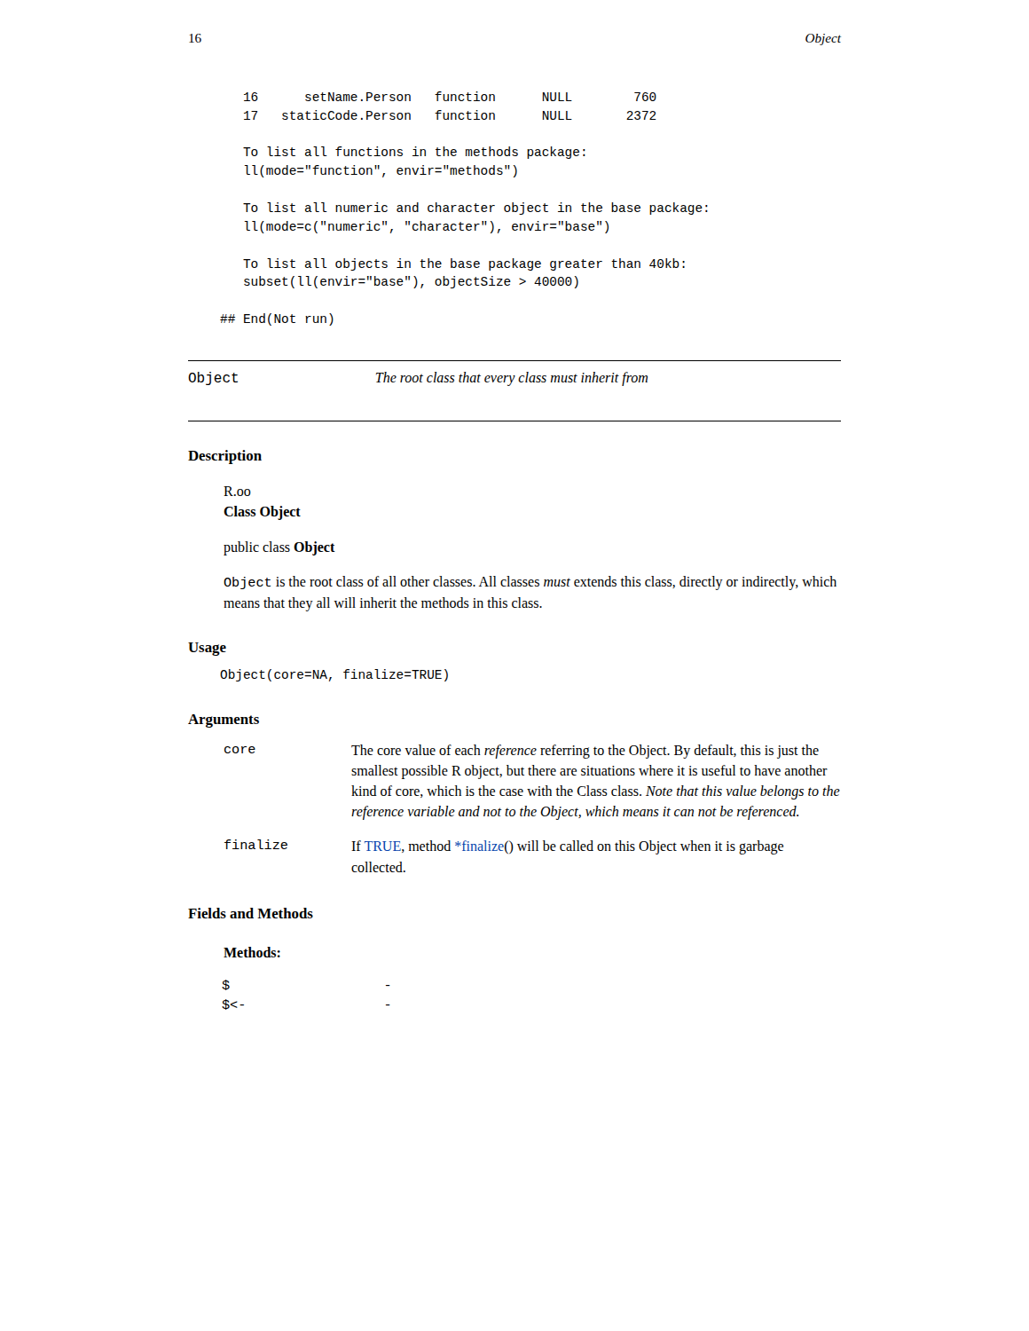16 Object
   16      setName.Person   function      NULL        760
   17   staticCode.Person   function      NULL       2372

   To list all functions in the methods package:
   ll(mode="function", envir="methods")

   To list all numeric and character object in the base package:
   ll(mode=c("numeric", "character"), envir="base")

   To list all objects in the base package greater than 40kb:
   subset(ll(envir="base"), objectSize > 40000)

## End(Not run)
Object The root class that every class must inherit from
Description
R.oo
Class Object
public class Object
Object is the root class of all other classes. All classes must extends this class, directly or indirectly, which means that they all will inherit the methods in this class.
Usage
Object(core=NA, finalize=TRUE)
Arguments
core
The core value of each reference referring to the Object. By default, this is just the smallest possible R object, but there are situations where it is useful to have another kind of core, which is the case with the Class class. Note that this value belongs to the reference variable and not to the Object, which means it can not be referenced.
finalize
If TRUE, method *finalize() will be called on this Object when it is garbage collected.
Fields and Methods
Methods:
$-
$<--